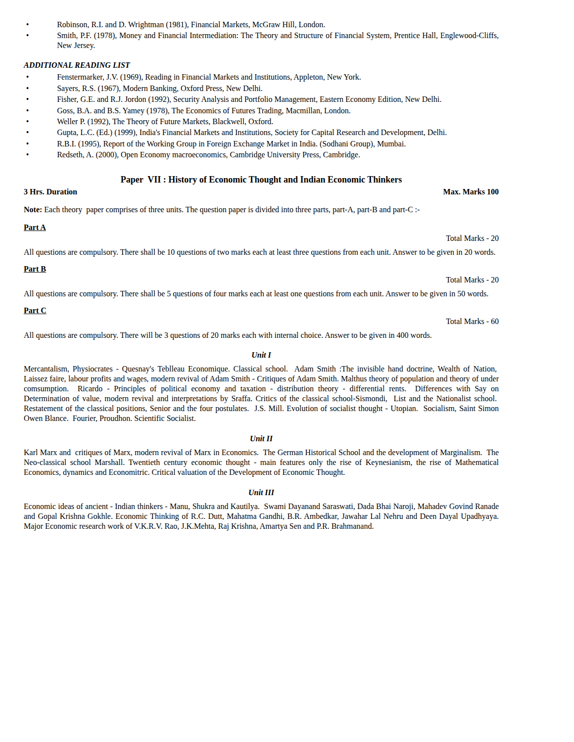Robinson, R.I. and D. Wrightman (1981), Financial Markets, McGraw Hill, London.
Smith, P.F. (1978), Money and Financial Intermediation: The Theory and Structure of Financial System, Prentice Hall, Englewood-Cliffs, New Jersey.
ADDITIONAL READING LIST
Fenstermarker, J.V. (1969), Reading in Financial Markets and Institutions, Appleton, New York.
Sayers, R.S. (1967), Modern Banking, Oxford Press, New Delhi.
Fisher, G.E. and R.J. Jordon (1992), Security Analysis and Portfolio Management, Eastern Economy Edition, New Delhi.
Goss, B.A. and B.S. Yamey (1978), The Economics of Futures Trading, Macmillan, London.
Weller P. (1992), The Theory of Future Markets, Blackwell, Oxford.
Gupta, L.C. (Ed.) (1999), India's Financial Markets and Institutions, Society for Capital Research and Development, Delhi.
R.B.I. (1995), Report of the Working Group in Foreign Exchange Market in India. (Sodhani Group), Mumbai.
Redseth, A. (2000), Open Economy macroeconomics, Cambridge University Press, Cambridge.
Paper VII : History of Economic Thought and Indian Economic Thinkers
3 Hrs. Duration Max. Marks 100
Note: Each theory paper comprises of three units. The question paper is divided into three parts, part-A, part-B and part-C :-
Part A
Total Marks - 20
All questions are compulsory. There shall be 10 questions of two marks each at least three questions from each unit. Answer to be given in 20 words.
Part B
Total Marks - 20
All questions are compulsory. There shall be 5 questions of four marks each at least one questions from each unit. Answer to be given in 50 words.
Part C
Total Marks - 60
All questions are compulsory. There will be 3 questions of 20 marks each with internal choice. Answer to be given in 400 words.
Unit I
Mercantalism, Physiocrates - Quesnay's Teblleau Economique. Classical school. Adam Smith :The invisible hand doctrine, Wealth of Nation, Laissez faire, labour profits and wages, modern revival of Adam Smith - Critiques of Adam Smith. Malthus theory of population and theory of under comsumption. Ricardo - Principles of political economy and taxation - distribution theory - differential rents. Differences with Say on Determination of value, modern revival and interpretations by Sraffa. Critics of the classical school-Sismondi, List and the Nationalist school. Restatement of the classical positions, Senior and the four postulates. J.S. Mill. Evolution of socialist thought - Utopian. Socialism, Saint Simon Owen Blance. Fourier, Proudhon. Scientific Socialist.
Unit II
Karl Marx and critiques of Marx, modern revival of Marx in Economics. The German Historical School and the development of Marginalism. The Neo-classical school Marshall. Twentieth century economic thought - main features only the rise of Keynesianism, the rise of Mathematical Economics, dynamics and Economitric. Critical valuation of the Development of Economic Thought.
Unit III
Economic ideas of ancient - Indian thinkers - Manu, Shukra and Kautilya. Swami Dayanand Saraswati, Dada Bhai Naroji, Mahadev Govind Ranade and Gopal Krishna Gokhle. Economic Thinking of R.C. Dutt, Mahatma Gandhi, B.R. Ambedkar, Jawahar Lal Nehru and Deen Dayal Upadhyaya. Major Economic research work of V.K.R.V. Rao, J.K.Mehta, Raj Krishna, Amartya Sen and P.R. Brahmanand.